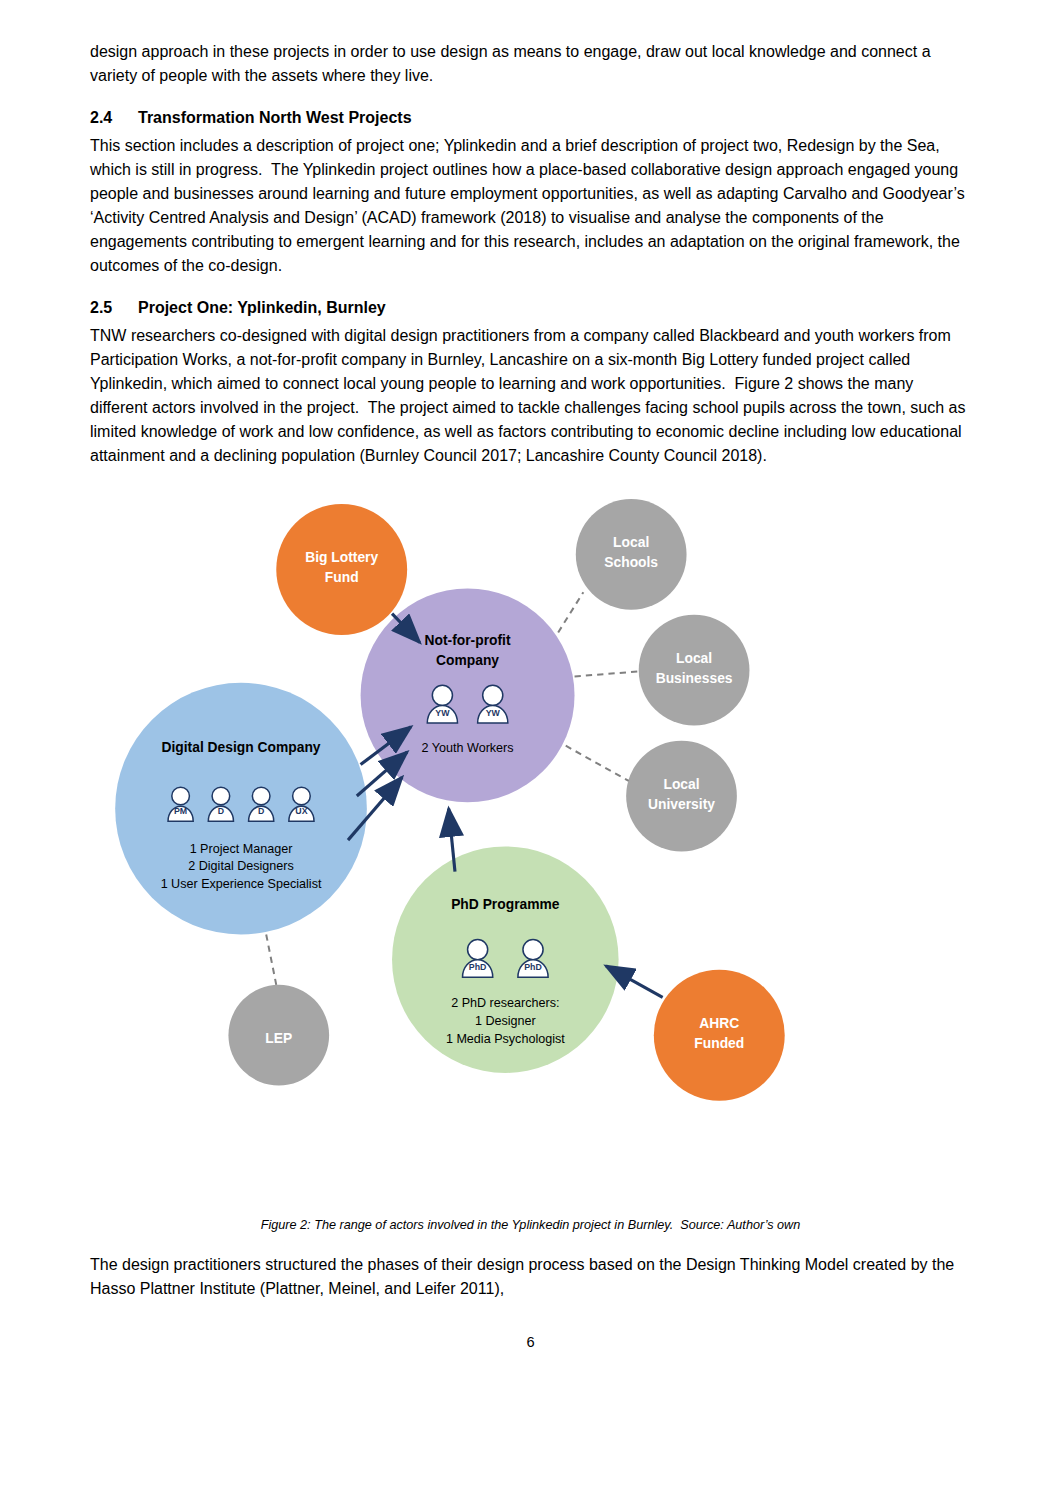design approach in these projects in order to use design as means to engage, draw out local knowledge and connect a variety of people with the assets where they live.
2.4 Transformation North West Projects
This section includes a description of project one; Yplinkedin and a brief description of project two, Redesign by the Sea, which is still in progress. The Yplinkedin project outlines how a place-based collaborative design approach engaged young people and businesses around learning and future employment opportunities, as well as adapting Carvalho and Goodyear’s ‘Activity Centred Analysis and Design’ (ACAD) framework (2018) to visualise and analyse the components of the engagements contributing to emergent learning and for this research, includes an adaptation on the original framework, the outcomes of the co-design.
2.5 Project One: Yplinkedin, Burnley
TNW researchers co-designed with digital design practitioners from a company called Blackbeard and youth workers from Participation Works, a not-for-profit company in Burnley, Lancashire on a six-month Big Lottery funded project called Yplinkedin, which aimed to connect local young people to learning and work opportunities. Figure 2 shows the many different actors involved in the project. The project aimed to tackle challenges facing school pupils across the town, such as limited knowledge of work and low confidence, as well as factors contributing to economic decline including low educational attainment and a declining population (Burnley Council 2017; Lancashire County Council 2018).
Big Lottery Fund Local Schools Local Businesses Local University Not-for-profit Company YW YW 2 Youth Workers Digital Design Company PM D D UX 1 Project Manager 2 Digital Designers 1 User Experience Specialist PhD Programme PhD PhD 2 PhD researchers: 1 Designer 1 Media Psychologist AHRC Funded LEP
Figure 2: The range of actors involved in the Yplinkedin project in Burnley. Source: Author’s own
The design practitioners structured the phases of their design process based on the Design Thinking Model created by the Hasso Plattner Institute (Plattner, Meinel, and Leifer 2011),
6